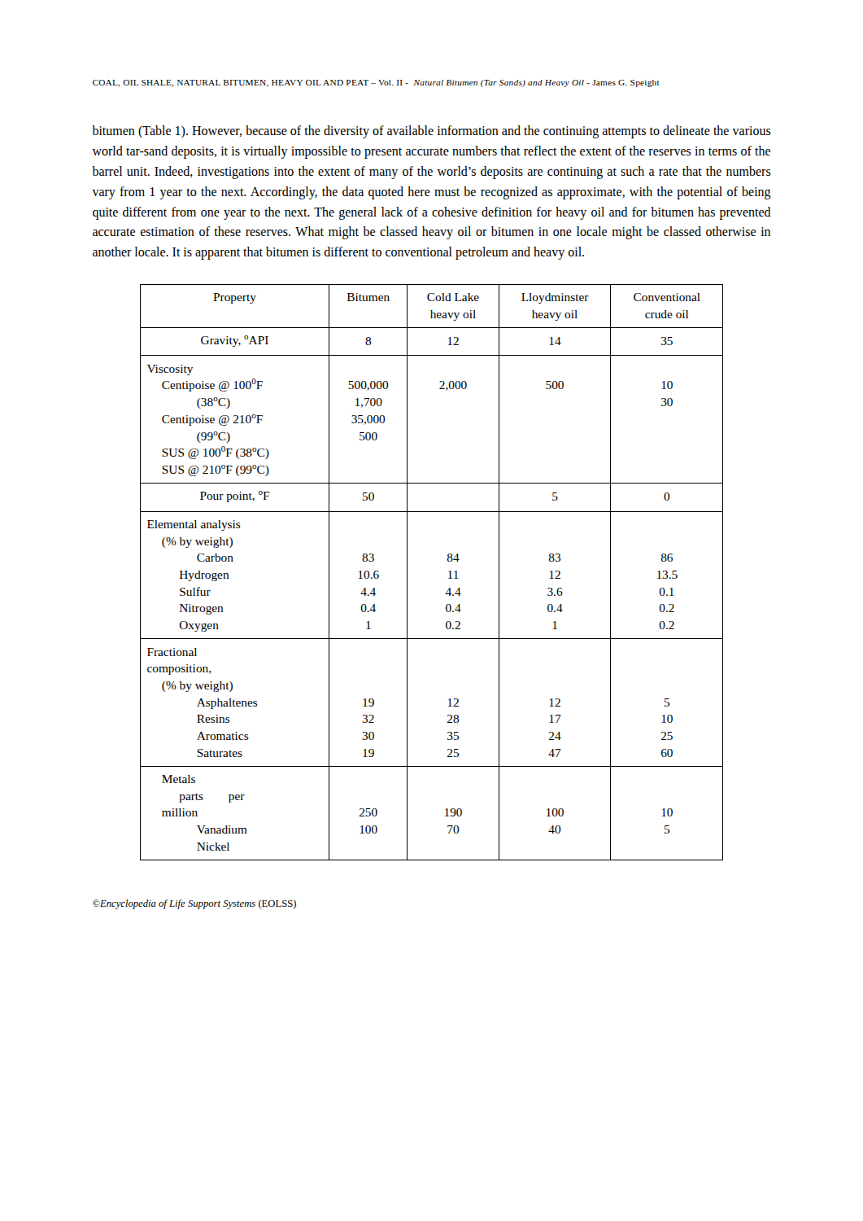COAL, OIL SHALE, NATURAL BITUMEN, HEAVY OIL AND PEAT – Vol. II - Natural Bitumen (Tar Sands) and Heavy Oil - James G. Speight
bitumen (Table 1). However, because of the diversity of available information and the continuing attempts to delineate the various world tar-sand deposits, it is virtually impossible to present accurate numbers that reflect the extent of the reserves in terms of the barrel unit. Indeed, investigations into the extent of many of the world’s deposits are continuing at such a rate that the numbers vary from 1 year to the next. Accordingly, the data quoted here must be recognized as approximate, with the potential of being quite different from one year to the next. The general lack of a cohesive definition for heavy oil and for bitumen has prevented accurate estimation of these reserves. What might be classed heavy oil or bitumen in one locale might be classed otherwise in another locale. It is apparent that bitumen is different to conventional petroleum and heavy oil.
| Property | Bitumen | Cold Lake heavy oil | Lloydminster heavy oil | Conventional crude oil |
| Gravity, o API | 8 | 12 | 14 | 35 |
| Viscosity Centipoise @ 100 0 F (38 o C) Centipoise @ 210 o F (99 o C) SUS @ 100 0 F (38 o C) SUS @ 210 o F (99 o C) | 500,000 1,700 35,000 500 | 2,000 | 500 | 10 30 |
| Pour point, o F | 50 | | 5 | 0 |
| Elemental analysis (% by weight) Carbon Hydrogen Sulfur Nitrogen Oxygen | 83 10.6 4.4 0.4 1 | 84 11 4.4 0.4 0.2 | 83 12 3.6 0.4 1 | 86 13.5 0.1 0.2 0.2 |
| Fractional composition, (% by weight) Asphaltenes Resins Aromatics Saturates | 19 32 30 19 | 12 28 35 25 | 12 17 24 47 | 5 10 25 60 |
| Metals parts per million Vanadium Nickel | 250 100 | 190 70 | 100 40 | 10 5 |
©Encyclopedia of Life Support Systems (EOLSS)